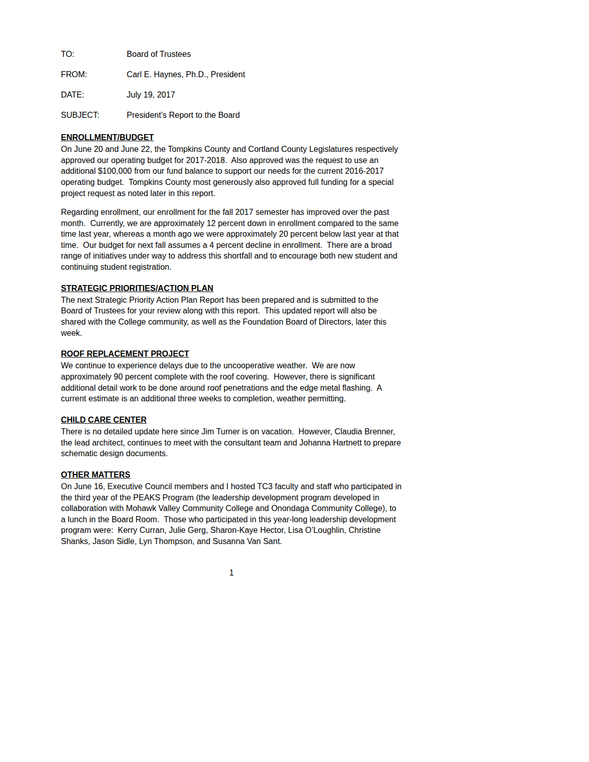TO:
Board of Trustees
FROM:
Carl E. Haynes, Ph.D., President
DATE:
July 19, 2017
SUBJECT:
President's Report to the Board
Enrollment/Budget
On June 20 and June 22, the Tompkins County and Cortland County Legislatures respectively approved our operating budget for 2017-2018. Also approved was the request to use an additional $100,000 from our fund balance to support our needs for the current 2016-2017 operating budget. Tompkins County most generously also approved full funding for a special project request as noted later in this report.
Regarding enrollment, our enrollment for the fall 2017 semester has improved over the past month. Currently, we are approximately 12 percent down in enrollment compared to the same time last year, whereas a month ago we were approximately 20 percent below last year at that time. Our budget for next fall assumes a 4 percent decline in enrollment. There are a broad range of initiatives under way to address this shortfall and to encourage both new student and continuing student registration.
Strategic Priorities/Action Plan
The next Strategic Priority Action Plan Report has been prepared and is submitted to the Board of Trustees for your review along with this report. This updated report will also be shared with the College community, as well as the Foundation Board of Directors, later this week.
Roof Replacement Project
We continue to experience delays due to the uncooperative weather. We are now approximately 90 percent complete with the roof covering. However, there is significant additional detail work to be done around roof penetrations and the edge metal flashing. A current estimate is an additional three weeks to completion, weather permitting.
Child Care Center
There is no detailed update here since Jim Turner is on vacation. However, Claudia Brenner, the lead architect, continues to meet with the consultant team and Johanna Hartnett to prepare schematic design documents.
Other Matters
On June 16, Executive Council members and I hosted TC3 faculty and staff who participated in the third year of the PEAKS Program (the leadership development program developed in collaboration with Mohawk Valley Community College and Onondaga Community College), to a lunch in the Board Room. Those who participated in this year-long leadership development program were: Kerry Curran, Julie Gerg, Sharon-Kaye Hector, Lisa O’Loughlin, Christine Shanks, Jason Sidle, Lyn Thompson, and Susanna Van Sant.
1